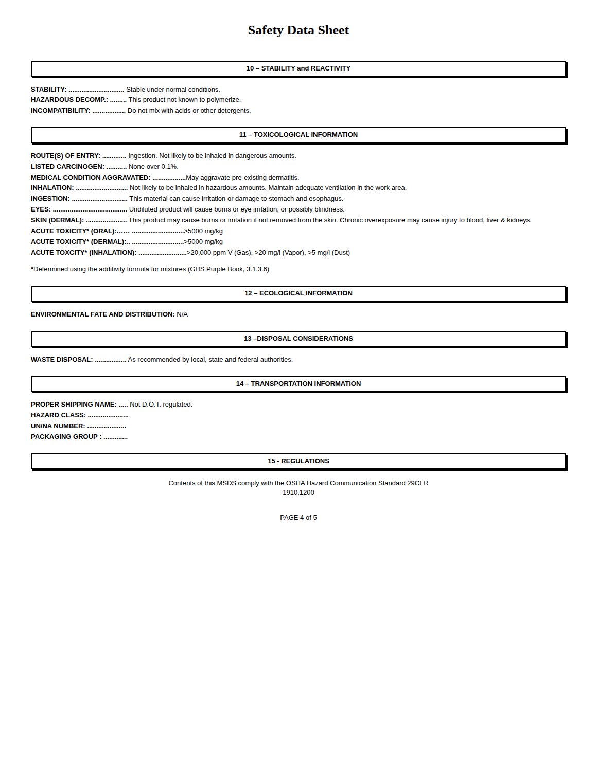Safety Data Sheet
10 – STABILITY and REACTIVITY
STABILITY: .............................. Stable under normal conditions.
HAZARDOUS DECOMP.: ......... This product not known to polymerize.
INCOMPATIBILITY: .................. Do not mix with acids or other detergents.
11 – TOXICOLOGICAL INFORMATION
ROUTE(S) OF ENTRY: ............. Ingestion. Not likely to be inhaled in dangerous amounts.
LISTED CARCINOGEN: ........... None over 0.1%.
MEDICAL CONDITION AGGRAVATED: .................. May aggravate pre-existing dermatitis.
INHALATION: ............................ Not likely to be inhaled in hazardous amounts. Maintain adequate ventilation in the work area.
INGESTION: .............................. This material can cause irritation or damage to stomach and esophagus.
EYES: ........................................ Undiluted product will cause burns or eye irritation, or possibly blindness.
SKIN (DERMAL): ...................... This product may cause burns or irritation if not removed from the skin. Chronic overexposure may cause injury to blood, liver & kidneys.
ACUTE TOXICITY* (ORAL):…… ............................>5000 mg/kg
ACUTE TOXICITY* (DERMAL):.. ............................>5000 mg/kg
ACUTE TOXCITY* (INHALATION): ..........................>20,000 ppm V (Gas), >20 mg/l (Vapor), >5 mg/l (Dust)
*Determined using the additivity formula for mixtures (GHS Purple Book, 3.1.3.6)
12 – ECOLOGICAL INFORMATION
ENVIRONMENTAL FATE AND DISTRIBUTION: N/A
13 –DISPOSAL CONSIDERATIONS
WASTE DISPOSAL: ................. As recommended by local, state and federal authorities.
14 – TRANSPORTATION INFORMATION
PROPER SHIPPING NAME: ..... Not D.O.T. regulated.
HAZARD CLASS: ......................
UN/NA NUMBER: .....................
PACKAGING GROUP : .............
15 - REGULATIONS
Contents of this MSDS comply with the OSHA Hazard Communication Standard 29CFR 1910.1200
PAGE 4 of 5